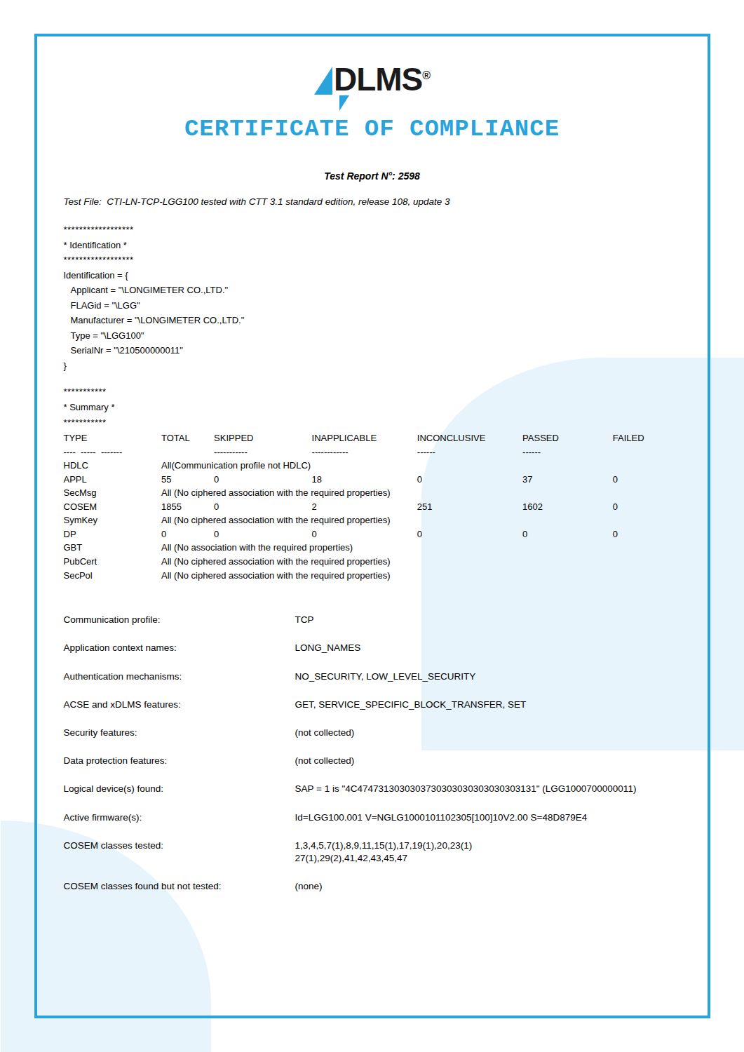DLMS®
CERTIFICATE OF COMPLIANCE
Test Report N°: 2598
Test File: CTI-LN-TCP-LGG100 tested with CTT 3.1 standard edition, release 108, update 3
******************
* Identification *
******************
Identification = {
Applicant = "\LONGIMETER CO.,LTD."
FLAGid = "\LGG"
Manufacturer = "\LONGIMETER CO.,LTD."
Type = "\LGG100"
SerialNr = "\210500000011"
}
***********
* Summary *
***********
| TYPE | TOTAL | SKIPPED | INAPPLICABLE | INCONCLUSIVE | PASSED | FAILED |
| ---- ----- ------- | | ----------- | ------------ | ------ | ------ | |
| HDLC | All(Communication profile not HDLC) |
| APPL | 55 | 0 | 18 | 0 | 37 | 0 |
| SecMsg | All (No ciphered association with the required properties) |
| COSEM | 1855 | 0 | 2 | 251 | 1602 | 0 |
| SymKey | All (No ciphered association with the required properties) |
| DP | 0 | 0 | 0 | 0 | 0 | 0 |
| GBT | All (No association with the required properties) |
| PubCert | All (No ciphered association with the required properties) |
| SecPol | All (No ciphered association with the required properties) |
| Communication profile: | TCP |
| Application context names: | LONG_NAMES |
| Authentication mechanisms: | NO_SECURITY, LOW_LEVEL_SECURITY |
| ACSE and xDLMS features: | GET, SERVICE_SPECIFIC_BLOCK_TRANSFER, SET |
| Security features: | (not collected) |
| Data protection features: | (not collected) |
| Logical device(s) found: | SAP = 1 is "4C4747313030303730303030303030303131" (LGG1000700000011) |
| Active firmware(s): | Id=LGG100.001 V=NGLG1000101102305[100]10V2.00 S=48D879E4 |
| COSEM classes tested: | 1,3,4,5,7(1),8,9,11,15(1),17,19(1),20,23(1) 27(1),29(2),41,42,43,45,47 |
| COSEM classes found but not tested: | (none) |